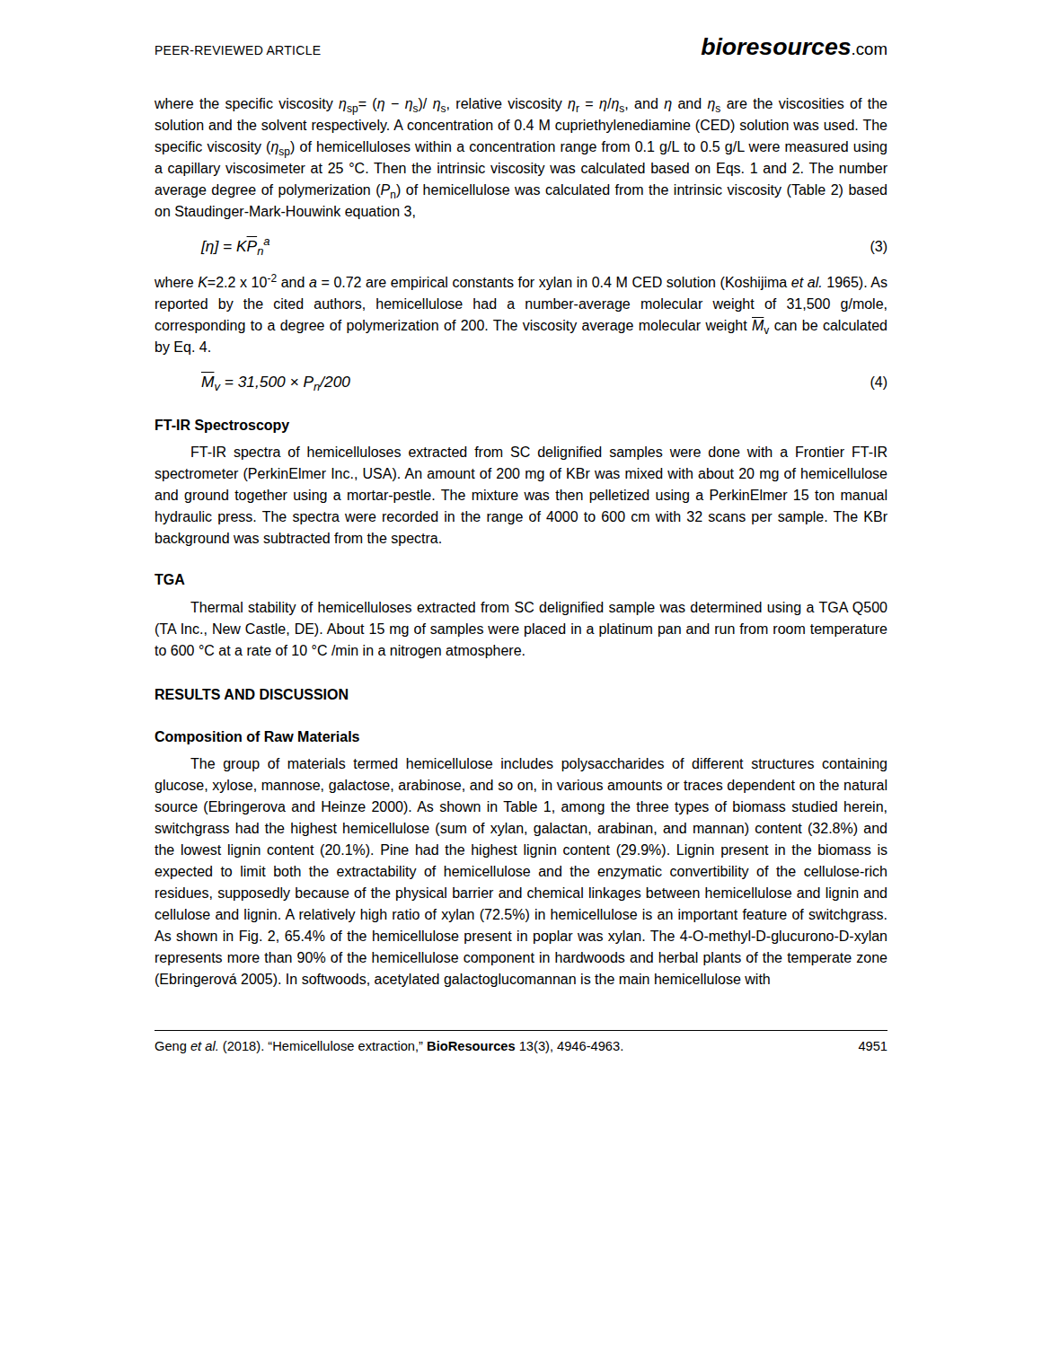PEER-REVIEWED ARTICLE
bioresources.com
where the specific viscosity ηsp= (η − ηs)/ ηs, relative viscosity ηr = η/ηs, and η and ηs are the viscosities of the solution and the solvent respectively. A concentration of 0.4 M cupriethylenediamine (CED) solution was used. The specific viscosity (ηsp) of hemicelluloses within a concentration range from 0.1 g/L to 0.5 g/L were measured using a capillary viscosimeter at 25 °C. Then the intrinsic viscosity was calculated based on Eqs. 1 and 2. The number average degree of polymerization (Pn) of hemicellulose was calculated from the intrinsic viscosity (Table 2) based on Staudinger-Mark-Houwink equation 3,
[η] = KPna (3)
where K=2.2 x 10-2 and a = 0.72 are empirical constants for xylan in 0.4 M CED solution (Koshijima et al. 1965). As reported by the cited authors, hemicellulose had a number-average molecular weight of 31,500 g/mole, corresponding to a degree of polymerization of 200. The viscosity average molecular weight Mv can be calculated by Eq. 4.
Mv = 31,500 × Pn/200 (4)
FT-IR Spectroscopy
FT-IR spectra of hemicelluloses extracted from SC delignified samples were done with a Frontier FT-IR spectrometer (PerkinElmer Inc., USA). An amount of 200 mg of KBr was mixed with about 20 mg of hemicellulose and ground together using a mortar-pestle. The mixture was then pelletized using a PerkinElmer 15 ton manual hydraulic press. The spectra were recorded in the range of 4000 to 600 cm with 32 scans per sample. The KBr background was subtracted from the spectra.
TGA
Thermal stability of hemicelluloses extracted from SC delignified sample was determined using a TGA Q500 (TA Inc., New Castle, DE). About 15 mg of samples were placed in a platinum pan and run from room temperature to 600 °C at a rate of 10 °C /min in a nitrogen atmosphere.
RESULTS AND DISCUSSION
Composition of Raw Materials
The group of materials termed hemicellulose includes polysaccharides of different structures containing glucose, xylose, mannose, galactose, arabinose, and so on, in various amounts or traces dependent on the natural source (Ebringerova and Heinze 2000). As shown in Table 1, among the three types of biomass studied herein, switchgrass had the highest hemicellulose (sum of xylan, galactan, arabinan, and mannan) content (32.8%) and the lowest lignin content (20.1%). Pine had the highest lignin content (29.9%). Lignin present in the biomass is expected to limit both the extractability of hemicellulose and the enzymatic convertibility of the cellulose-rich residues, supposedly because of the physical barrier and chemical linkages between hemicellulose and lignin and cellulose and lignin. A relatively high ratio of xylan (72.5%) in hemicellulose is an important feature of switchgrass. As shown in Fig. 2, 65.4% of the hemicellulose present in poplar was xylan. The 4-O-methyl-D-glucurono-D-xylan represents more than 90% of the hemicellulose component in hardwoods and herbal plants of the temperate zone (Ebringerová 2005). In softwoods, acetylated galactoglucomannan is the main hemicellulose with
Geng et al. (2018). “Hemicellulose extraction,” BioResources 13(3), 4946-4963.
4951